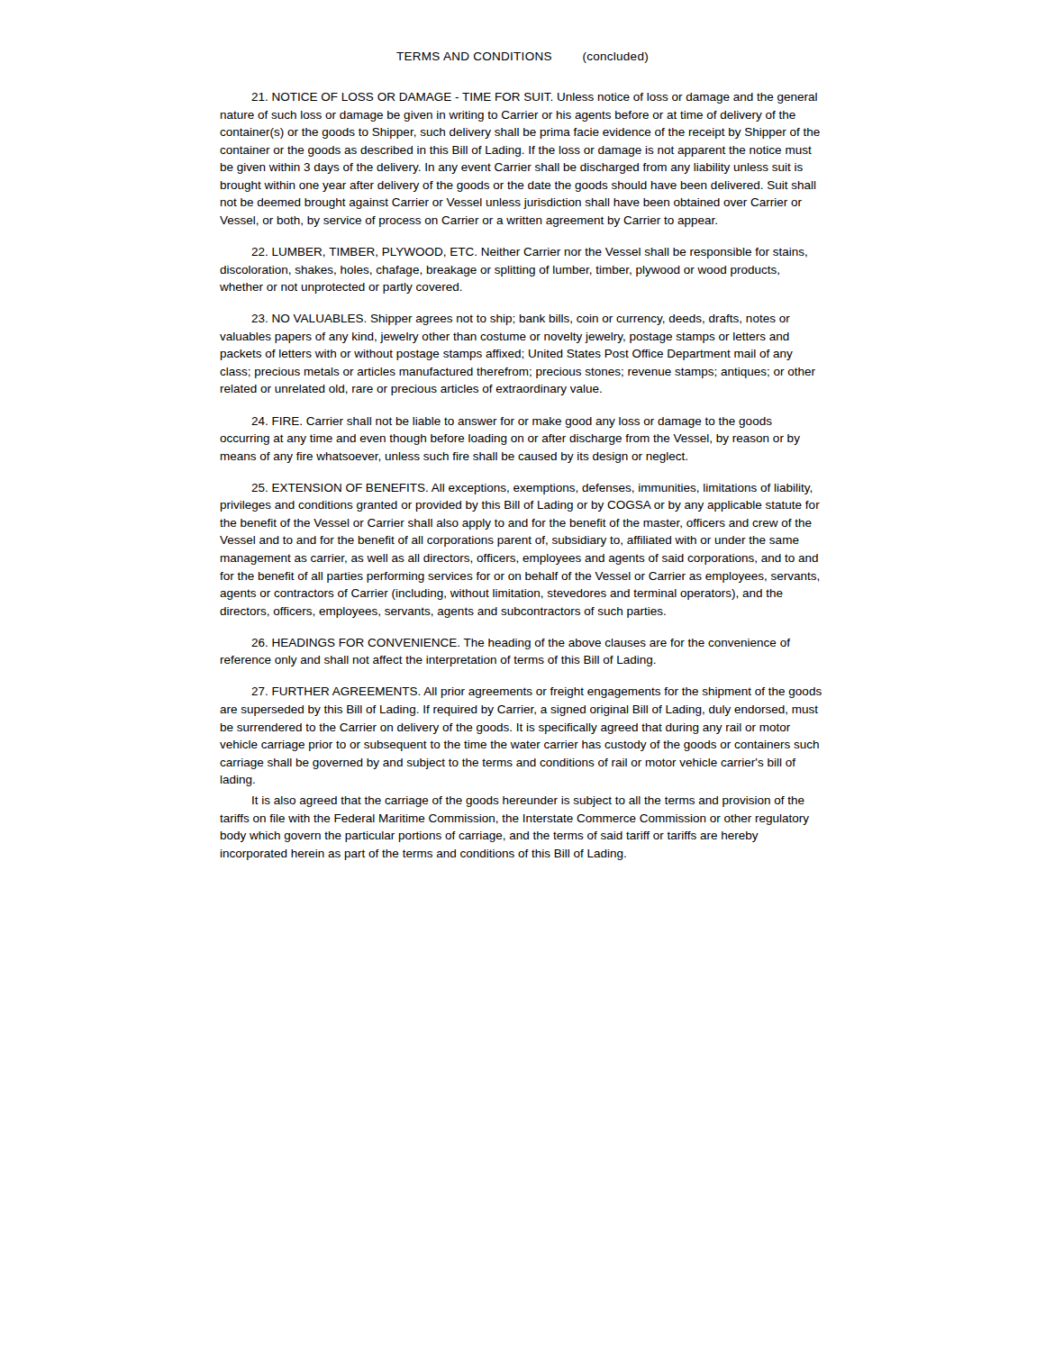TERMS AND CONDITIONS (concluded)
21. NOTICE OF LOSS OR DAMAGE - TIME FOR SUIT. Unless notice of loss or damage and the general nature of such loss or damage be given in writing to Carrier or his agents before or at time of delivery of the container(s) or the goods to Shipper, such delivery shall be prima facie evidence of the receipt by Shipper of the container or the goods as described in this Bill of Lading. If the loss or damage is not apparent the notice must be given within 3 days of the delivery. In any event Carrier shall be discharged from any liability unless suit is brought within one year after delivery of the goods or the date the goods should have been delivered. Suit shall not be deemed brought against Carrier or Vessel unless jurisdiction shall have been obtained over Carrier or Vessel, or both, by service of process on Carrier or a written agreement by Carrier to appear.
22. LUMBER, TIMBER, PLYWOOD, ETC. Neither Carrier nor the Vessel shall be responsible for stains, discoloration, shakes, holes, chafage, breakage or splitting of lumber, timber, plywood or wood products, whether or not unprotected or partly covered.
23. NO VALUABLES. Shipper agrees not to ship; bank bills, coin or currency, deeds, drafts, notes or valuables papers of any kind, jewelry other than costume or novelty jewelry, postage stamps or letters and packets of letters with or without postage stamps affixed; United States Post Office Department mail of any class; precious metals or articles manufactured therefrom; precious stones; revenue stamps; antiques; or other related or unrelated old, rare or precious articles of extraordinary value.
24. FIRE. Carrier shall not be liable to answer for or make good any loss or damage to the goods occurring at any time and even though before loading on or after discharge from the Vessel, by reason or by means of any fire whatsoever, unless such fire shall be caused by its design or neglect.
25. EXTENSION OF BENEFITS. All exceptions, exemptions, defenses, immunities, limitations of liability, privileges and conditions granted or provided by this Bill of Lading or by COGSA or by any applicable statute for the benefit of the Vessel or Carrier shall also apply to and for the benefit of the master, officers and crew of the Vessel and to and for the benefit of all corporations parent of, subsidiary to, affiliated with or under the same management as carrier, as well as all directors, officers, employees and agents of said corporations, and to and for the benefit of all parties performing services for or on behalf of the Vessel or Carrier as employees, servants, agents or contractors of Carrier (including, without limitation, stevedores and terminal operators), and the directors, officers, employees, servants, agents and subcontractors of such parties.
26. HEADINGS FOR CONVENIENCE. The heading of the above clauses are for the convenience of reference only and shall not affect the interpretation of terms of this Bill of Lading.
27. FURTHER AGREEMENTS. All prior agreements or freight engagements for the shipment of the goods are superseded by this Bill of Lading. If required by Carrier, a signed original Bill of Lading, duly endorsed, must be surrendered to the Carrier on delivery of the goods. It is specifically agreed that during any rail or motor vehicle carriage prior to or subsequent to the time the water carrier has custody of the goods or containers such carriage shall be governed by and subject to the terms and conditions of rail or motor vehicle carrier's bill of lading.
It is also agreed that the carriage of the goods hereunder is subject to all the terms and provision of the tariffs on file with the Federal Maritime Commission, the Interstate Commerce Commission or other regulatory body which govern the particular portions of carriage, and the terms of said tariff or tariffs are hereby incorporated herein as part of the terms and conditions of this Bill of Lading.